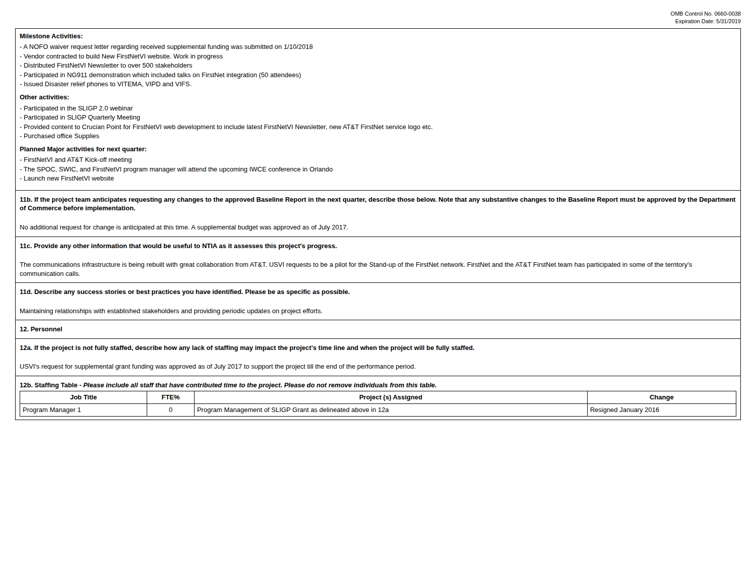OMB Control No. 0660-0038
Expiration Date: 5/31/2019
Milestone Activities:
A NOFO waiver request letter regarding received supplemental funding was submitted on 1/10/2018
Vendor contracted to build New FirstNetVI website. Work in progress
Distributed FirstNetVI Newsletter to over 500 stakeholders
Participated in NG911 demonstration which included talks on FirstNet integration (50 attendees)
Issued Disaster relief phones to VITEMA, VIPD and VIFS.
Other activities:
Participated in the SLIGP 2.0 webinar
Participated in SLIGP Quarterly Meeting
Provided content to Crucian Point for FirstNetVI web development to include latest FirstNetVI Newsletter, new AT&T FirstNet service logo etc.
Purchased office Supplies
Planned Major activities for next quarter:
FirstNetVI and AT&T Kick-off meeting
The SPOC, SWIC, and FirstNetVI program manager will attend the upcoming IWCE conference in Orlando
Launch new FirstNetVI website
11b. If the project team anticipates requesting any changes to the approved Baseline Report in the next quarter, describe those below. Note that any substantive changes to the Baseline Report must be approved by the Department of Commerce before implementation.
No additional request for change is anticipated at this time. A supplemental budget was approved as of July 2017.
11c. Provide any other information that would be useful to NTIA as it assesses this project's progress.
The communications infrastructure is being rebuilt with great collaboration from AT&T. USVI requests to be a pilot for the Stand-up of the FirstNet network. FirstNet and the AT&T FirstNet team has participated in some of the territory's communication calls.
11d. Describe any success stories or best practices you have identified. Please be as specific as possible.
Maintaining relationships with established stakeholders and providing periodic updates on project efforts.
12. Personnel
12a. If the project is not fully staffed, describe how any lack of staffing may impact the project's time line and when the project will be fully staffed.
USVI's request for supplemental grant funding was approved as of July 2017 to support the project till the end of the performance period.
12b. Staffing Table - Please include all staff that have contributed time to the project. Please do not remove individuals from this table.
| Job Title | FTE% | Project (s) Assigned | Change |
| --- | --- | --- | --- |
| Program Manager 1 | 0 | Program Management of SLIGP Grant as delineated above in 12a | Resigned January 2016 |